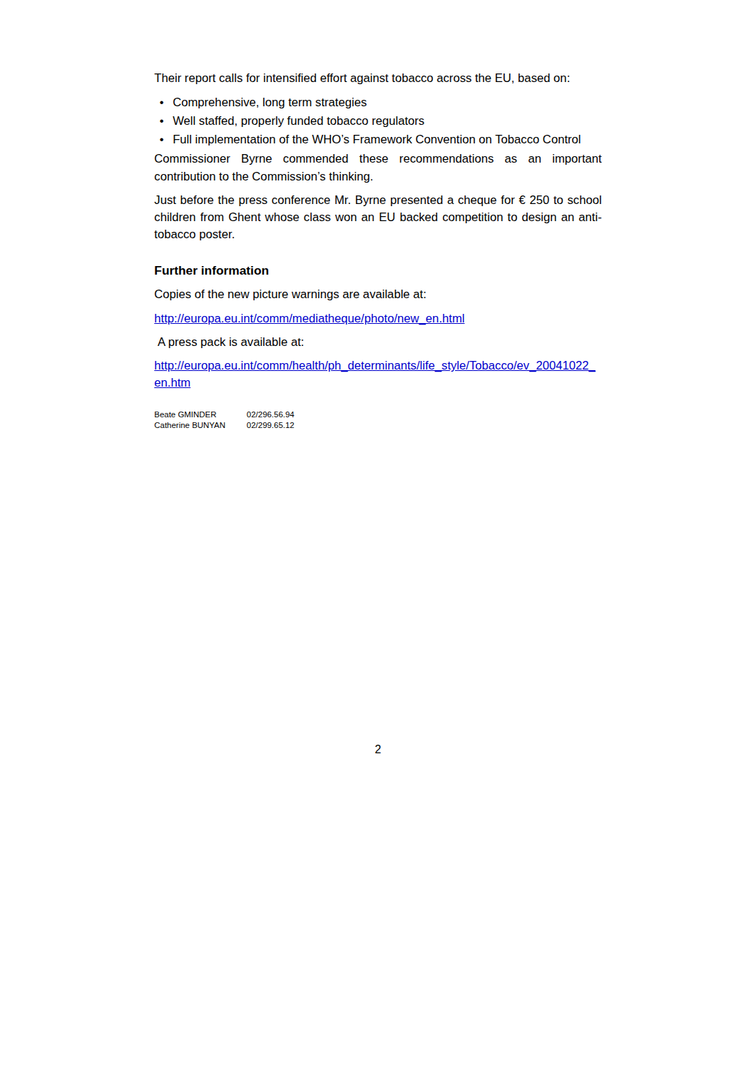Their report calls for intensified effort against tobacco across the EU, based on:
Comprehensive, long term strategies
Well staffed, properly funded tobacco regulators
Full implementation of the WHO’s Framework Convention on Tobacco Control
Commissioner Byrne commended these recommendations as an important contribution to the Commission’s thinking.
Just before the press conference Mr. Byrne presented a cheque for € 250 to school children from Ghent whose class won an EU backed competition to design an anti-tobacco poster.
Further information
Copies of the new picture warnings are available at:
http://europa.eu.int/comm/mediatheque/photo/new_en.html
A press pack is available at:
http://europa.eu.int/comm/health/ph_determinants/life_style/Tobacco/ev_20041022_en.htm
| Beate GMINDER | 02/296.56.94 |
| Catherine BUNYAN | 02/299.65.12 |
2